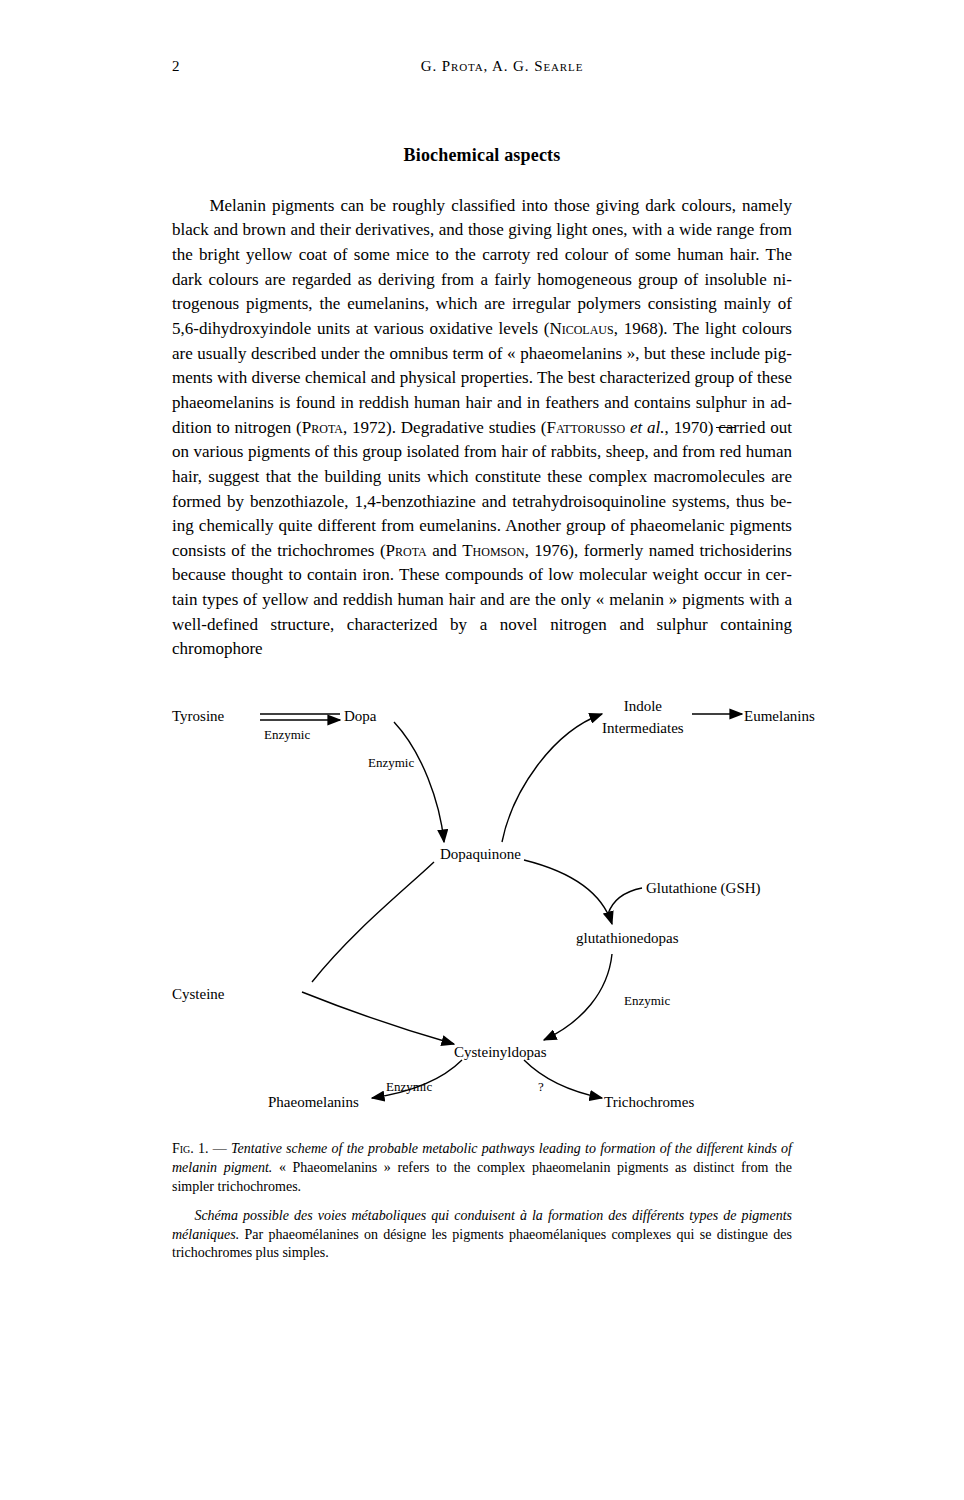2
G. Prota, A. G. Searle
Biochemical aspects
Melanin pigments can be roughly classified into those giving dark colours, namely black and brown and their derivatives, and those giving light ones, with a wide range from the bright yellow coat of some mice to the carroty red colour of some human hair. The dark colours are regarded as deriving from a fairly homogeneous group of insoluble nitrogenous pigments, the eumelanins, which are irregular polymers consisting mainly of 5,6-dihydroxyindole units at various oxidative levels (Nicolaus, 1968). The light colours are usually described under the omnibus term of « phaeomelanins », but these include pigments with diverse chemical and physical properties. The best characterized group of these phaeomelanins is found in reddish human hair and in feathers and contains sulphur in addition to nitrogen (Prota, 1972). Degradative studies (Fattorusso et al., 1970) carried out on various pigments of this group isolated from hair of rabbits, sheep, and from red human hair, suggest that the building units which constitute these complex macromolecules are formed by benzothiazole, 1,4-benzothiazine and tetrahydroisoquinoline systems, thus being chemically quite different from eumelanins. Another group of phaeomelanic pigments consists of the trichochromes (Prota and Thomson, 1976), formerly named trichosiderins because thought to contain iron. These compounds of low molecular weight occur in certain types of yellow and reddish human hair and are the only « melanin » pigments with a well-defined structure, characterized by a novel nitrogen and sulphur containing chromophore
Tyrosine Enzymic Dopa Enzymic Indole
Intermediates Eumelanins Dopaquinone Glutathione (GSH) Cysteine glutathionedopas Enzymic Cysteinyldopas Enzymic ? Phaeomelanins Trichochromes
Fig. 1. — Tentative scheme of the probable metabolic pathways leading to formation of the different kinds of melanin pigment. « Phaeomelanins » refers to the complex phaeomelanin pigments as distinct from the simpler trichochromes.
Schéma possible des voies métaboliques qui conduisent à la formation des différents types de pigments mélaniques. Par phaeomélanines on désigne les pigments phaeomélaniques complexes qui se distingue des trichochromes plus simples.